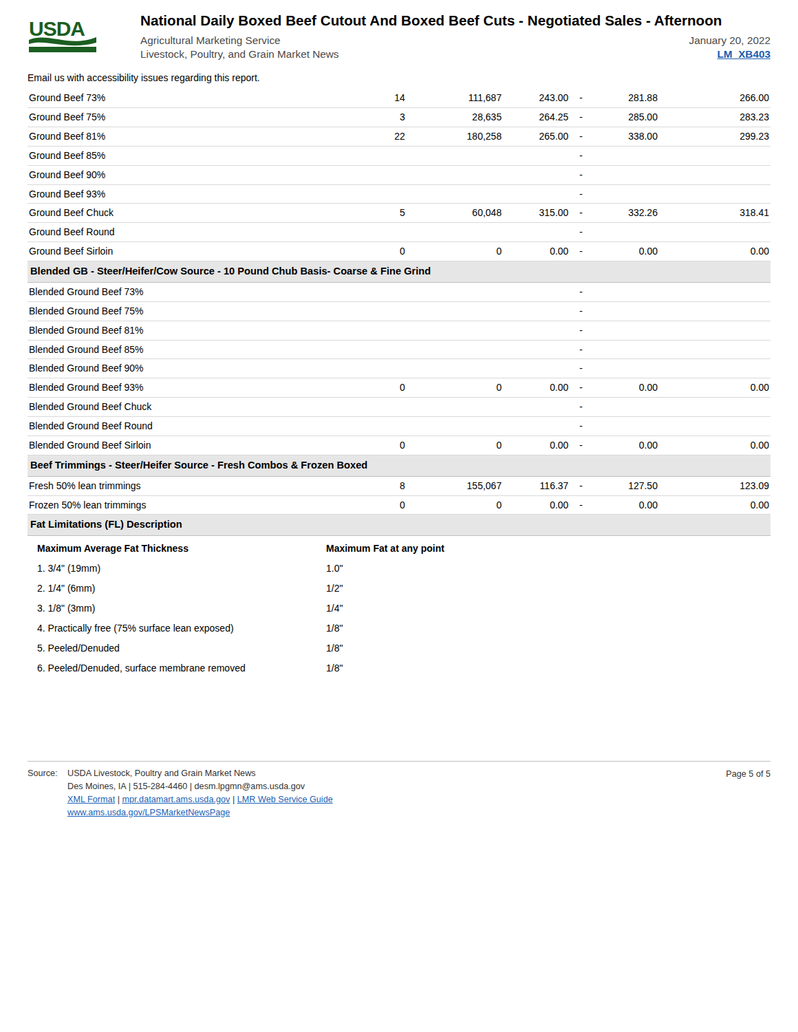USDA
National Daily Boxed Beef Cutout And Boxed Beef Cuts - Negotiated Sales - Afternoon
Agricultural Marketing Service
Livestock, Poultry, and Grain Market News
January 20, 2022
LM_XB403
Email us with accessibility issues regarding this report.
| Ground Beef 73% | 14 | 111,687 | 243.00 | - | 281.88 | 266.00 |
| Ground Beef 75% | 3 | 28,635 | 264.25 | - | 285.00 | 283.23 |
| Ground Beef 81% | 22 | 180,258 | 265.00 | - | 338.00 | 299.23 |
| Ground Beef 85% | | | | - | | |
| Ground Beef 90% | | | | - | | |
| Ground Beef 93% | | | | - | | |
| Ground Beef Chuck | 5 | 60,048 | 315.00 | - | 332.26 | 318.41 |
| Ground Beef Round | | | | - | | |
| Ground Beef Sirloin | 0 | 0 | 0.00 | - | 0.00 | 0.00 |
| Blended GB - Steer/Heifer/Cow Source - 10 Pound Chub Basis- Coarse & Fine Grind |
| Blended Ground Beef 73% | | | | - | | |
| Blended Ground Beef 75% | | | | - | | |
| Blended Ground Beef 81% | | | | - | | |
| Blended Ground Beef 85% | | | | - | | |
| Blended Ground Beef 90% | | | | - | | |
| Blended Ground Beef 93% | 0 | 0 | 0.00 | - | 0.00 | 0.00 |
| Blended Ground Beef Chuck | | | | - | | |
| Blended Ground Beef Round | | | | - | | |
| Blended Ground Beef Sirloin | 0 | 0 | 0.00 | - | 0.00 | 0.00 |
| Beef Trimmings - Steer/Heifer Source - Fresh Combos & Frozen Boxed |
| Fresh 50% lean trimmings | 8 | 155,067 | 116.37 | - | 127.50 | 123.09 |
| Frozen 50% lean trimmings | 0 | 0 | 0.00 | - | 0.00 | 0.00 |
| Fat Limitations (FL) Description |
| Maximum Average Fat Thickness | Maximum Fat at any point |
| 1. 3/4" (19mm) | 1.0" |
| 2. 1/4" (6mm) | 1/2" |
| 3. 1/8" (3mm) | 1/4" |
| 4. Practically free (75% surface lean exposed) | 1/8" |
| 5. Peeled/Denuded | 1/8" |
| 6. Peeled/Denuded, surface membrane removed | 1/8" |
Source: USDA Livestock, Poultry and Grain Market News
Des Moines, IA | 515-284-4460 | desm.lpgmn@ams.usda.gov
XML Format | mpr.datamart.ams.usda.gov | LMR Web Service Guide
www.ams.usda.gov/LPSMarketNewsPage
Page 5 of 5